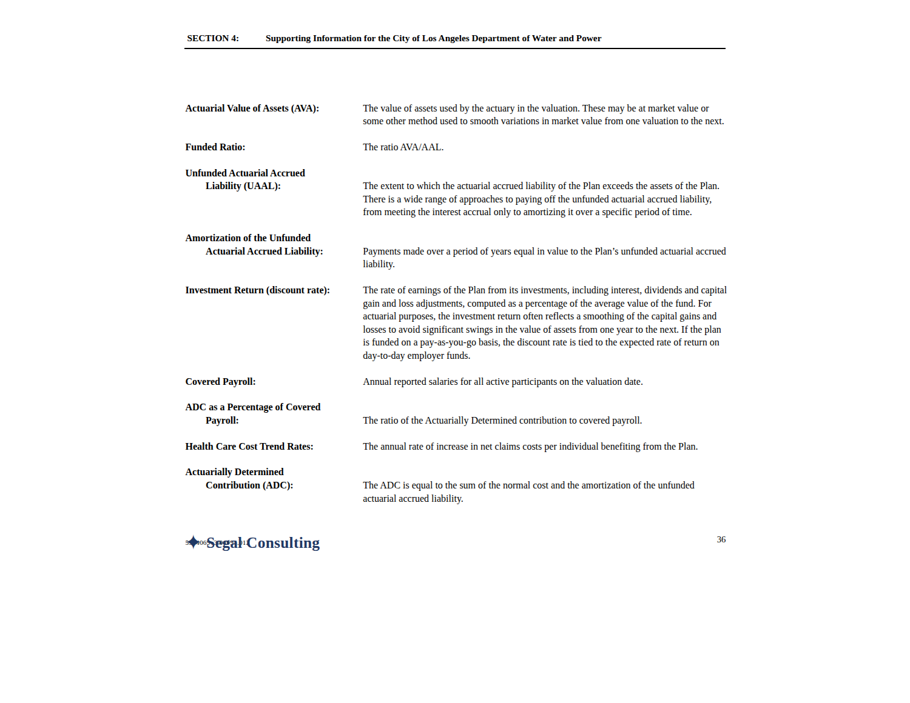SECTION 4: Supporting Information for the City of Los Angeles Department of Water and Power
| Actuarial Value of Assets (AVA): | The value of assets used by the actuary in the valuation. These may be at market value or some other method used to smooth variations in market value from one valuation to the next. |
| Funded Ratio: | The ratio AVA/AAL. |
| Unfunded Actuarial Accrued Liability (UAAL): | The extent to which the actuarial accrued liability of the Plan exceeds the assets of the Plan. There is a wide range of approaches to paying off the unfunded actuarial accrued liability, from meeting the interest accrual only to amortizing it over a specific period of time. |
| Amortization of the Unfunded Actuarial Accrued Liability: | Payments made over a period of years equal in value to the Plan’s unfunded actuarial accrued liability. |
| Investment Return (discount rate): | The rate of earnings of the Plan from its investments, including interest, dividends and capital gain and loss adjustments, computed as a percentage of the average value of the fund. For actuarial purposes, the investment return often reflects a smoothing of the capital gains and losses to avoid significant swings in the value of assets from one year to the next. If the plan is funded on a pay-as-you-go basis, the discount rate is tied to the expected rate of return on day-to-day employer funds. |
| Covered Payroll: | Annual reported salaries for all active participants on the valuation date. |
| ADC as a Percentage of Covered Payroll: | The ratio of the Actuarially Determined contribution to covered payroll. |
| Health Care Cost Trend Rates: | The annual rate of increase in net claims costs per individual benefiting from the Plan. |
| Actuarially Determined Contribution (ADC): | The ADC is equal to the sum of the normal cost and the amortization of the unfunded actuarial accrued liability. |
5544069v3/04994.012
✦ Segal Consulting
36